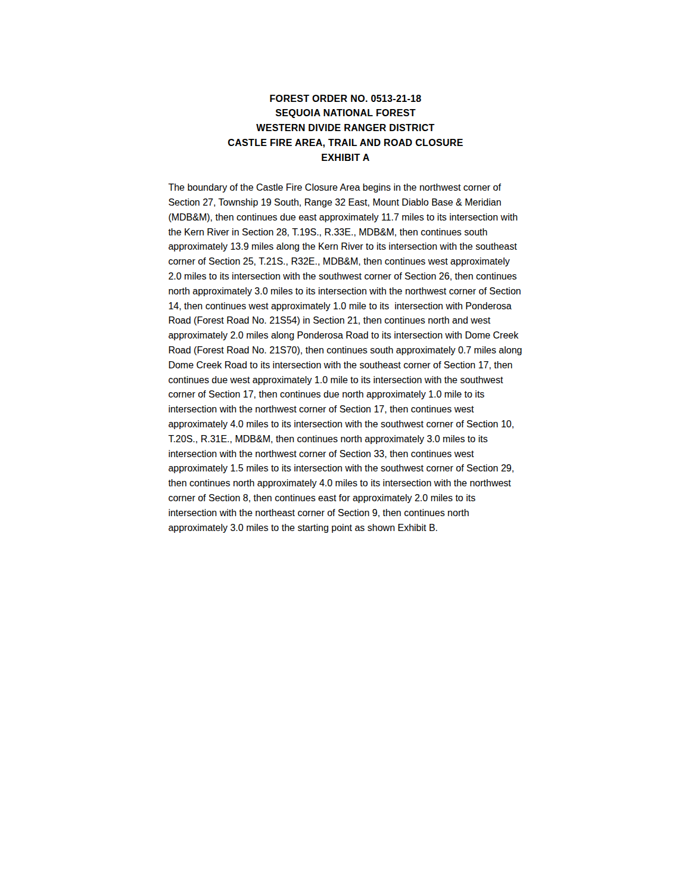FOREST ORDER NO. 0513-21-18
SEQUOIA NATIONAL FOREST
WESTERN DIVIDE RANGER DISTRICT
CASTLE FIRE AREA, TRAIL AND ROAD CLOSURE
EXHIBIT A
The boundary of the Castle Fire Closure Area begins in the northwest corner of Section 27, Township 19 South, Range 32 East, Mount Diablo Base & Meridian (MDB&M), then continues due east approximately 11.7 miles to its intersection with the Kern River in Section 28, T.19S., R.33E., MDB&M, then continues south approximately 13.9 miles along the Kern River to its intersection with the southeast corner of Section 25, T.21S., R32E., MDB&M, then continues west approximately 2.0 miles to its intersection with the southwest corner of Section 26, then continues north approximately 3.0 miles to its intersection with the northwest corner of Section 14, then continues west approximately 1.0 mile to its intersection with Ponderosa Road (Forest Road No. 21S54) in Section 21, then continues north and west approximately 2.0 miles along Ponderosa Road to its intersection with Dome Creek Road (Forest Road No. 21S70), then continues south approximately 0.7 miles along Dome Creek Road to its intersection with the southeast corner of Section 17, then continues due west approximately 1.0 mile to its intersection with the southwest corner of Section 17, then continues due north approximately 1.0 mile to its intersection with the northwest corner of Section 17, then continues west approximately 4.0 miles to its intersection with the southwest corner of Section 10, T.20S., R.31E., MDB&M, then continues north approximately 3.0 miles to its intersection with the northwest corner of Section 33, then continues west approximately 1.5 miles to its intersection with the southwest corner of Section 29, then continues north approximately 4.0 miles to its intersection with the northwest corner of Section 8, then continues east for approximately 2.0 miles to its intersection with the northeast corner of Section 9, then continues north approximately 3.0 miles to the starting point as shown Exhibit B.